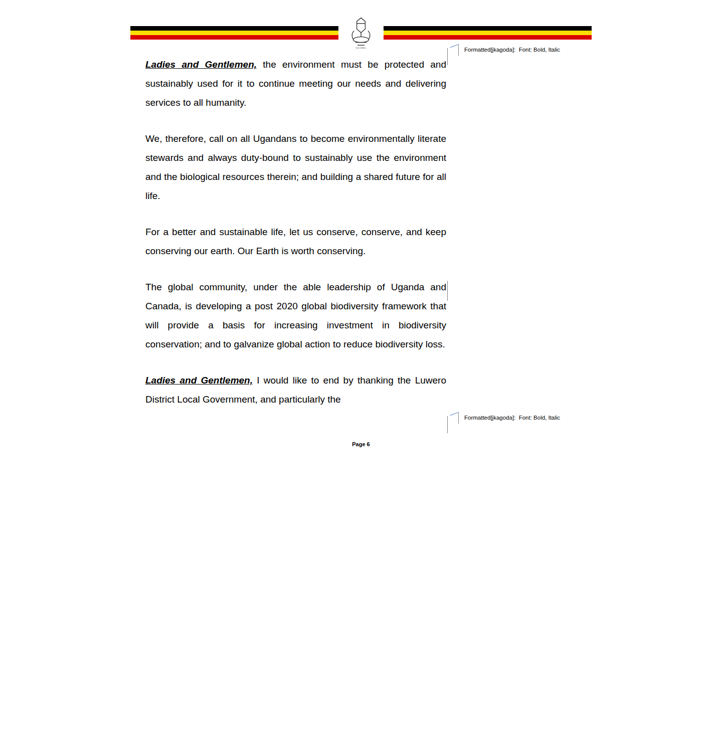Ladies and Gentlemen, the environment must be protected and sustainably used for it to continue meeting our needs and delivering services to all humanity.
We, therefore, call on all Ugandans to become environmentally literate stewards and always duty-bound to sustainably use the environment and the biological resources therein; and building a shared future for all life.
For a better and sustainable life, let us conserve, conserve, and keep conserving our earth. Our Earth is worth conserving.
The global community, under the able leadership of Uganda and Canada, is developing a post 2020 global biodiversity framework that will provide a basis for increasing investment in biodiversity conservation; and to galvanize global action to reduce biodiversity loss.
Ladies and Gentlemen, I would like to end by thanking the Luwero District Local Government, and particularly the
Formatted[jkagoda]: Font: Bold, Italic
Formatted[jkagoda]: Font: Bold, Italic
Page 6